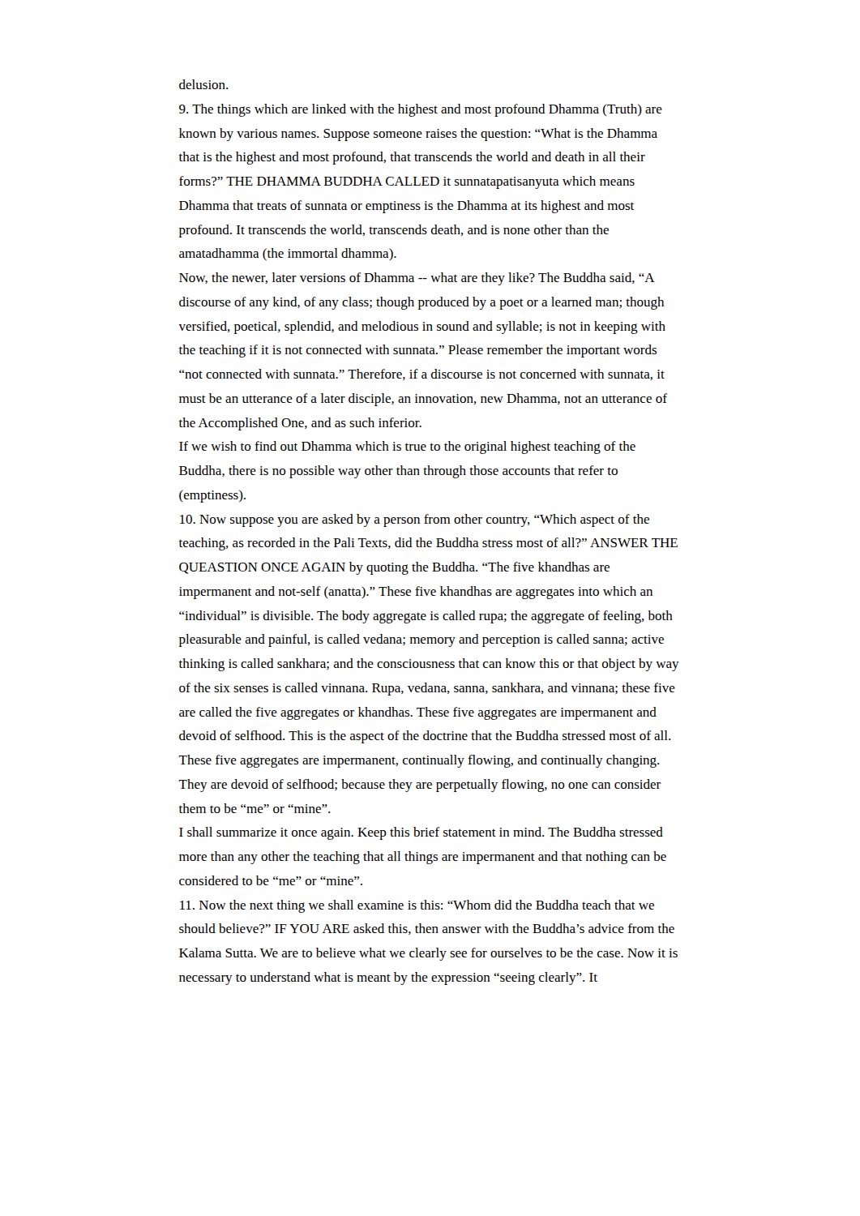delusion.
9. The things which are linked with the highest and most profound Dhamma (Truth) are known by various names. Suppose someone raises the question: “What is the Dhamma that is the highest and most profound, that transcends the world and death in all their forms?” THE DHAMMA BUDDHA CALLED it sunnatapatisanyuta which means Dhamma that treats of sunnata or emptiness is the Dhamma at its highest and most profound. It transcends the world, transcends death, and is none other than the amatadhamma (the immortal dhamma).
Now, the newer, later versions of Dhamma -- what are they like? The Buddha said, “A discourse of any kind, of any class; though produced by a poet or a learned man; though versified, poetical, splendid, and melodious in sound and syllable; is not in keeping with the teaching if it is not connected with sunnata.” Please remember the important words “not connected with sunnata.” Therefore, if a discourse is not concerned with sunnata, it must be an utterance of a later disciple, an innovation, new Dhamma, not an utterance of the Accomplished One, and as such inferior.
If we wish to find out Dhamma which is true to the original highest teaching of the Buddha, there is no possible way other than through those accounts that refer to (emptiness).
10. Now suppose you are asked by a person from other country, “Which aspect of the teaching, as recorded in the Pali Texts, did the Buddha stress most of all?” ANSWER THE QUEASTION ONCE AGAIN by quoting the Buddha. “The five khandhas are impermanent and not-self (anatta).” These five khandhas are aggregates into which an “individual” is divisible. The body aggregate is called rupa; the aggregate of feeling, both pleasurable and painful, is called vedana; memory and perception is called sanna; active thinking is called sankhara; and the consciousness that can know this or that object by way of the six senses is called vinnana. Rupa, vedana, sanna, sankhara, and vinnana; these five are called the five aggregates or khandhas. These five aggregates are impermanent and devoid of selfhood. This is the aspect of the doctrine that the Buddha stressed most of all. These five aggregates are impermanent, continually flowing, and continually changing. They are devoid of selfhood; because they are perpetually flowing, no one can consider them to be “me” or “mine”.
I shall summarize it once again. Keep this brief statement in mind. The Buddha stressed more than any other the teaching that all things are impermanent and that nothing can be considered to be “me” or “mine”.
11. Now the next thing we shall examine is this: “Whom did the Buddha teach that we should believe?” IF YOU ARE asked this, then answer with the Buddha’s advice from the Kalama Sutta. We are to believe what we clearly see for ourselves to be the case. Now it is necessary to understand what is meant by the expression “seeing clearly”. It